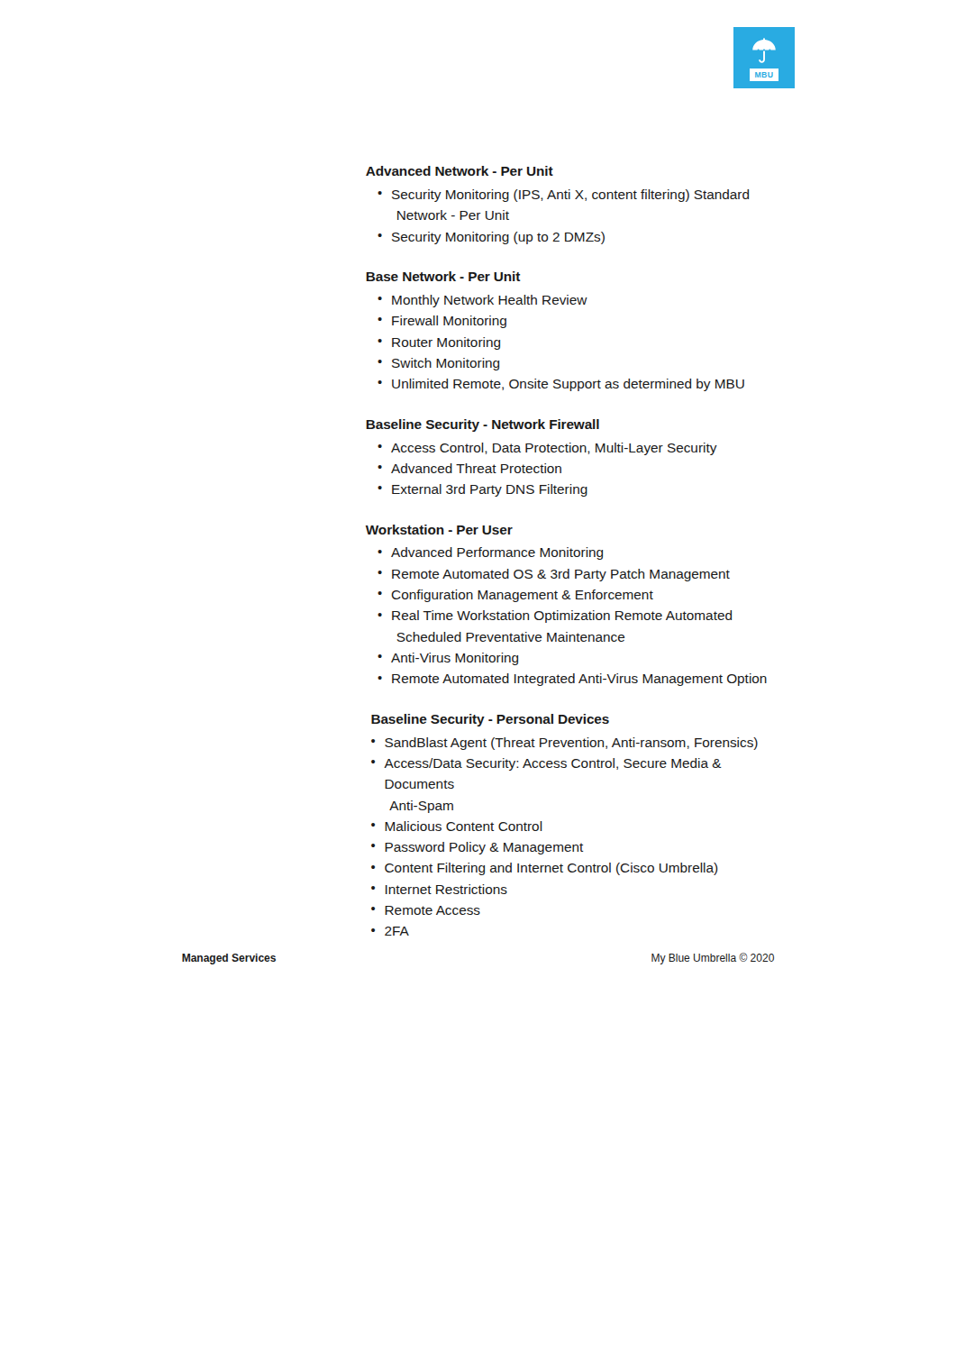MBU
Advanced Network - Per Unit
Security Monitoring (IPS, Anti X, content filtering) StandardNetwork - Per Unit
Security Monitoring (up to 2 DMZs)
Base Network - Per Unit
Monthly Network Health Review
Firewall Monitoring
Router Monitoring
Switch Monitoring
Unlimited Remote, Onsite Support as determined by MBU
Baseline Security - Network Firewall
Access Control, Data Protection, Multi-Layer Security
Advanced Threat Protection
External 3rd Party DNS Filtering
Workstation - Per User
Advanced Performance Monitoring
Remote Automated OS & 3rd Party Patch Management
Configuration Management & Enforcement
Real Time Workstation Optimization Remote AutomatedScheduled Preventative Maintenance
Anti-Virus Monitoring
Remote Automated Integrated Anti-Virus Management Option
Baseline Security - Personal Devices
SandBlast Agent (Threat Prevention, Anti-ransom, Forensics)
Access/Data Security: Access Control, Secure Media & DocumentsAnti-Spam
Malicious Content Control
Password Policy & Management
Content Filtering and Internet Control (Cisco Umbrella)
Internet Restrictions
Remote Access
2FA
Managed Services
My Blue Umbrella © 2020